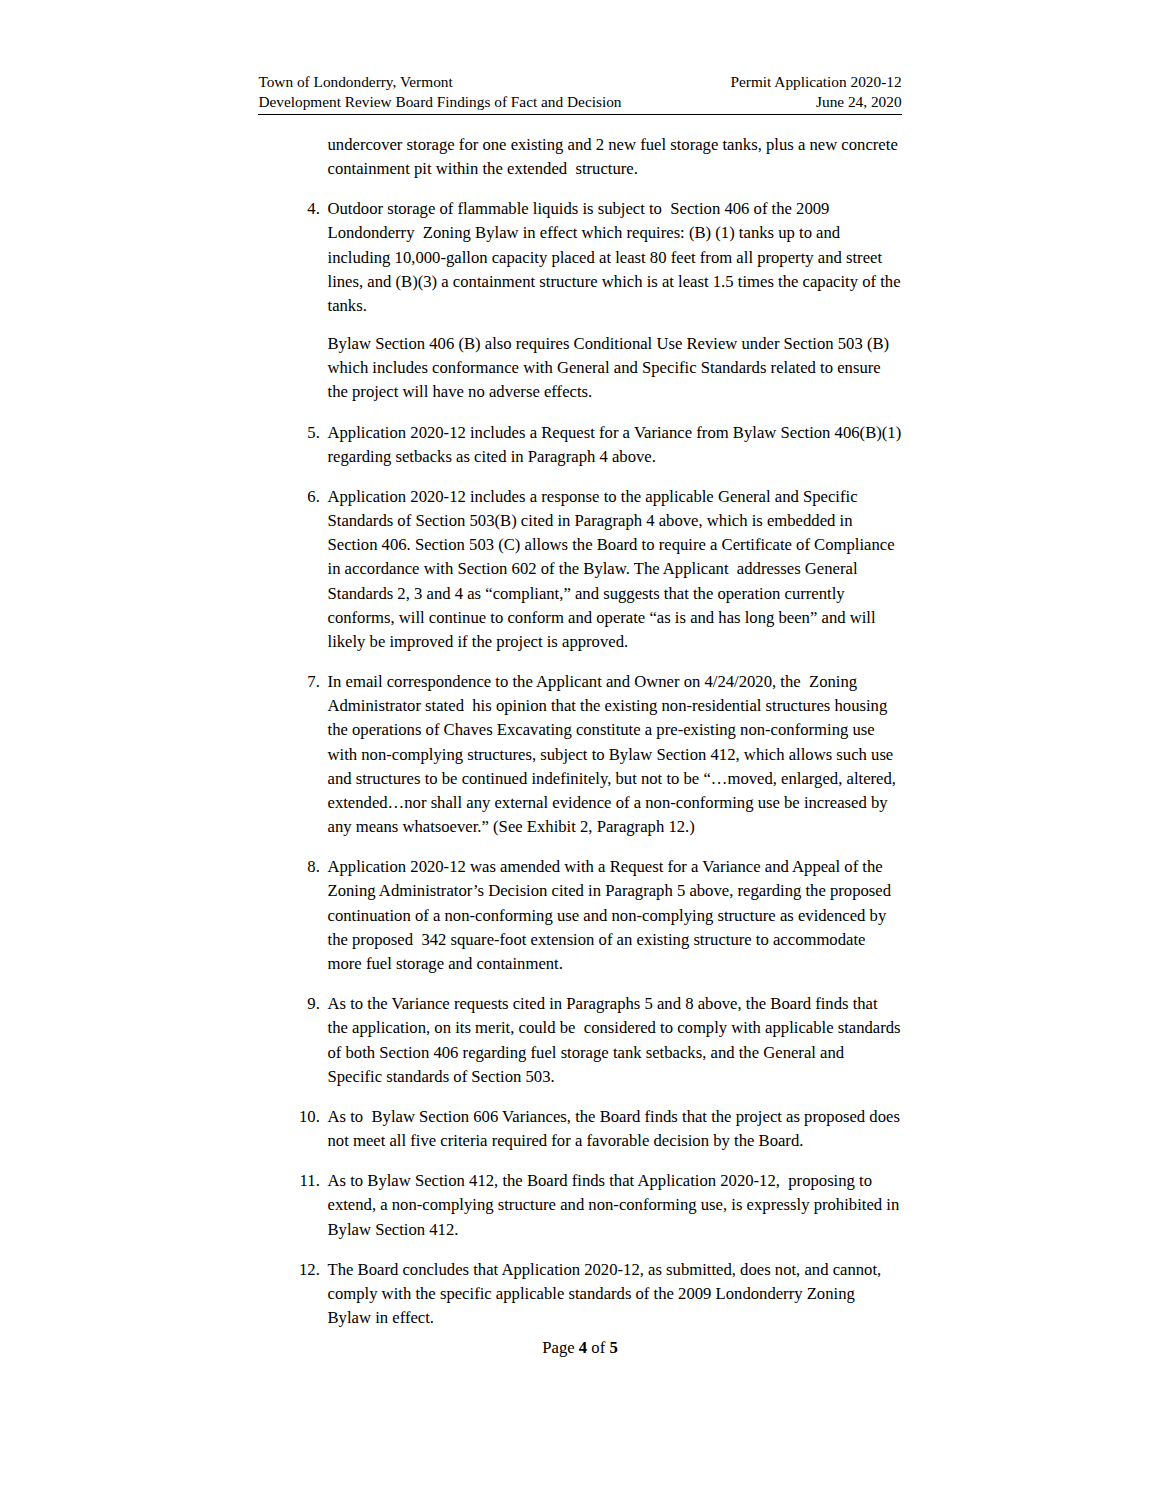Town of Londonderry, Vermont
Permit Application 2020-12
Development Review Board Findings of Fact and Decision
June 24, 2020
undercover storage for one existing and 2 new fuel storage tanks, plus a new concrete containment pit within the extended structure.
4.
Outdoor storage of flammable liquids is subject to Section 406 of the 2009 Londonderry Zoning Bylaw in effect which requires: (B) (1) tanks up to and including 10,000-gallon capacity placed at least 80 feet from all property and street lines, and (B)(3) a containment structure which is at least 1.5 times the capacity of the tanks.
Bylaw Section 406 (B) also requires Conditional Use Review under Section 503 (B) which includes conformance with General and Specific Standards related to ensure the project will have no adverse effects.
5.
Application 2020-12 includes a Request for a Variance from Bylaw Section 406(B)(1) regarding setbacks as cited in Paragraph 4 above.
6.
Application 2020-12 includes a response to the applicable General and Specific Standards of Section 503(B) cited in Paragraph 4 above, which is embedded in Section 406. Section 503 (C) allows the Board to require a Certificate of Compliance in accordance with Section 602 of the Bylaw. The Applicant addresses General Standards 2, 3 and 4 as “compliant,” and suggests that the operation currently conforms, will continue to conform and operate “as is and has long been” and will likely be improved if the project is approved.
7.
In email correspondence to the Applicant and Owner on 4/24/2020, the Zoning Administrator stated his opinion that the existing non-residential structures housing the operations of Chaves Excavating constitute a pre-existing non-conforming use with non-complying structures, subject to Bylaw Section 412, which allows such use and structures to be continued indefinitely, but not to be “…moved, enlarged, altered, extended…nor shall any external evidence of a non-conforming use be increased by any means whatsoever.” (See Exhibit 2, Paragraph 12.)
8.
Application 2020-12 was amended with a Request for a Variance and Appeal of the Zoning Administrator’s Decision cited in Paragraph 5 above, regarding the proposed continuation of a non-conforming use and non-complying structure as evidenced by the proposed 342 square-foot extension of an existing structure to accommodate more fuel storage and containment.
9.
As to the Variance requests cited in Paragraphs 5 and 8 above, the Board finds that the application, on its merit, could be considered to comply with applicable standards of both Section 406 regarding fuel storage tank setbacks, and the General and Specific standards of Section 503.
10.
As to Bylaw Section 606 Variances, the Board finds that the project as proposed does not meet all five criteria required for a favorable decision by the Board.
11.
As to Bylaw Section 412, the Board finds that Application 2020-12, proposing to extend, a non-complying structure and non-conforming use, is expressly prohibited in Bylaw Section 412.
12.
The Board concludes that Application 2020-12, as submitted, does not, and cannot, comply with the specific applicable standards of the 2009 Londonderry Zoning Bylaw in effect.
Page 4 of 5